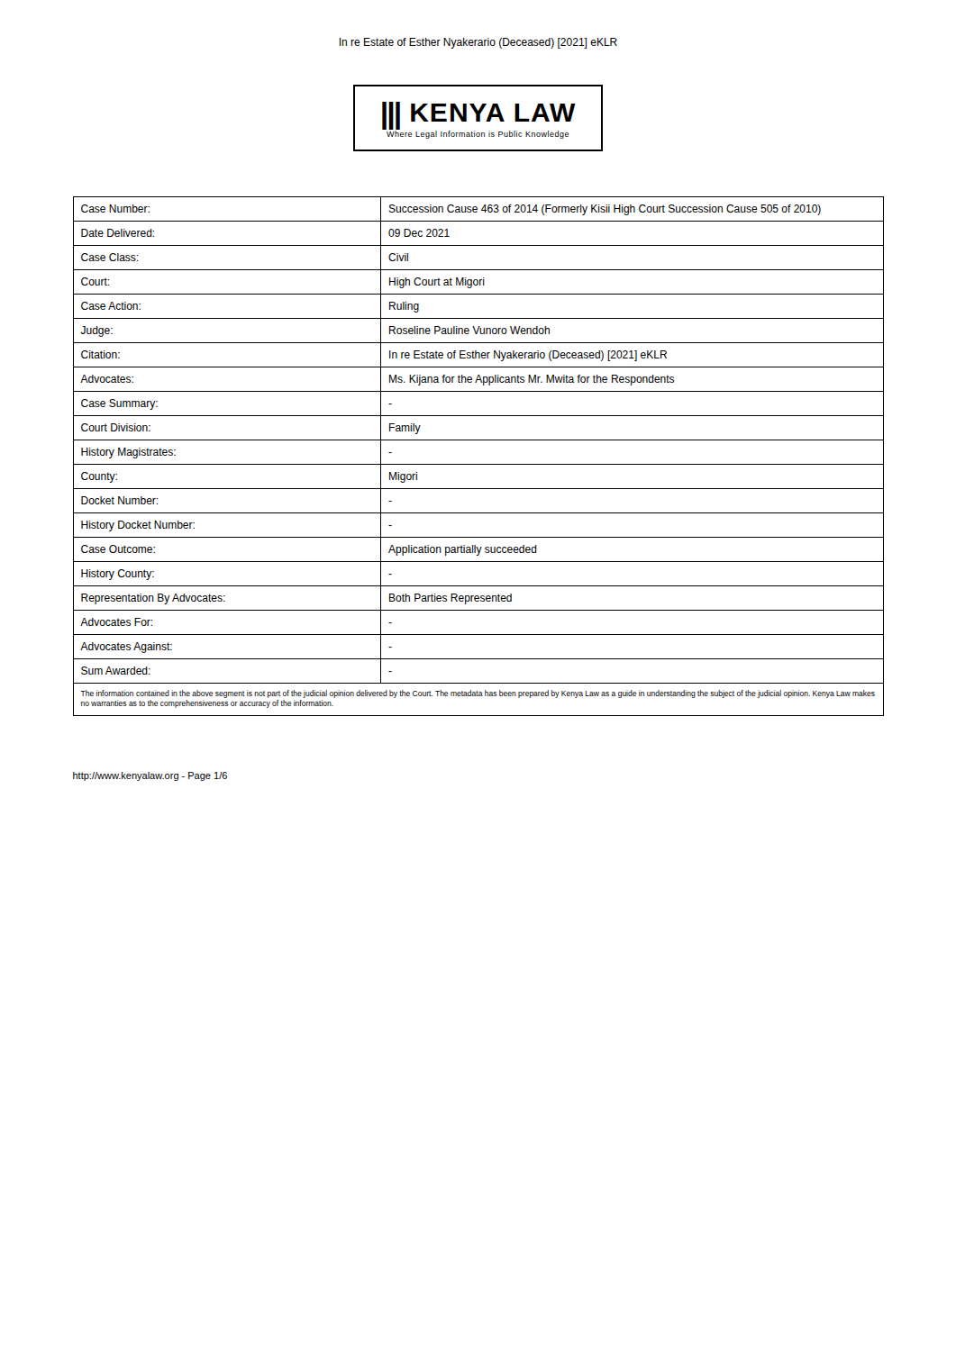In re Estate of Esther Nyakerario (Deceased) [2021] eKLR
||| KENYA LAW
Where Legal Information is Public Knowledge
| Case Number: | Succession Cause 463 of 2014 (Formerly Kisii High Court Succession Cause 505 of 2010) |
| Date Delivered: | 09 Dec 2021 |
| Case Class: | Civil |
| Court: | High Court at Migori |
| Case Action: | Ruling |
| Judge: | Roseline Pauline Vunoro Wendoh |
| Citation: | In re Estate of Esther Nyakerario (Deceased) [2021] eKLR |
| Advocates: | Ms. Kijana for the Applicants Mr. Mwita for the Respondents |
| Case Summary: | - |
| Court Division: | Family |
| History Magistrates: | - |
| County: | Migori |
| Docket Number: | - |
| History Docket Number: | - |
| Case Outcome: | Application partially succeeded |
| History County: | - |
| Representation By Advocates: | Both Parties Represented |
| Advocates For: | - |
| Advocates Against: | - |
| Sum Awarded: | - |
The information contained in the above segment is not part of the judicial opinion delivered by the Court. The metadata has been prepared by Kenya Law as a guide in understanding the subject of the judicial opinion. Kenya Law makes no warranties as to the comprehensiveness or accuracy of the information.
http://www.kenyalaw.org - Page 1/6